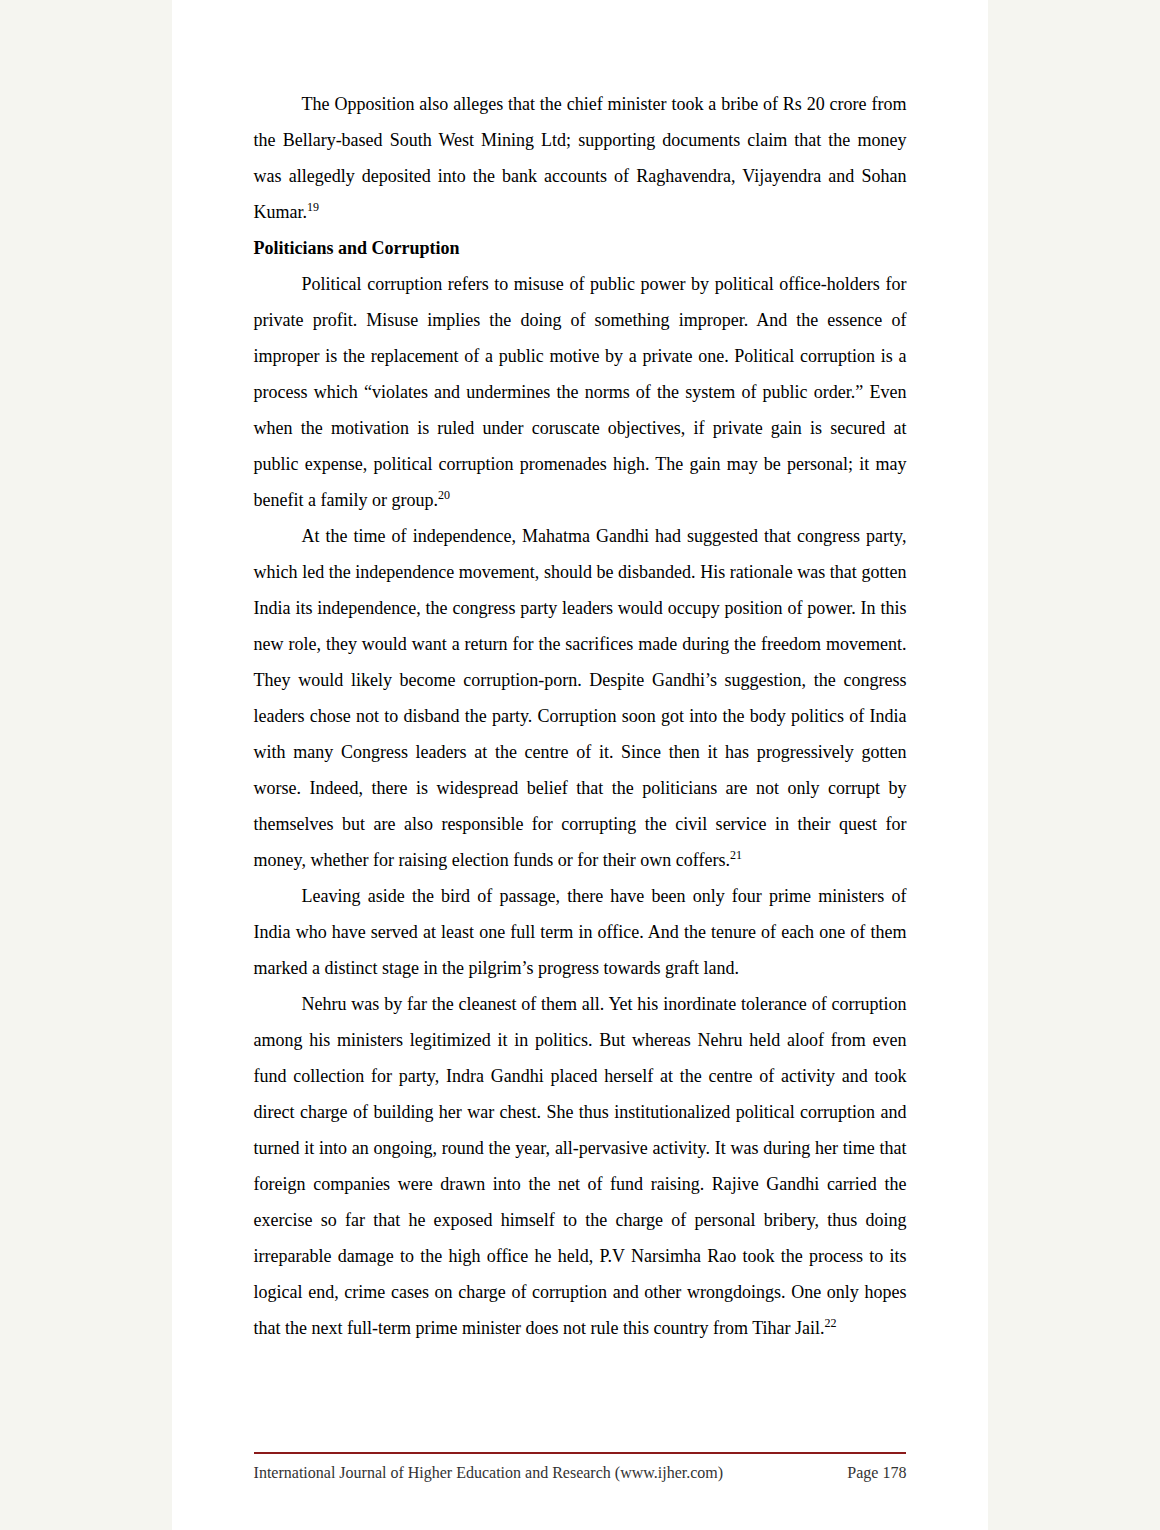The Opposition also alleges that the chief minister took a bribe of Rs 20 crore from the Bellary-based South West Mining Ltd; supporting documents claim that the money was allegedly deposited into the bank accounts of Raghavendra, Vijayendra and Sohan Kumar.19
Politicians and Corruption
Political corruption refers to misuse of public power by political office-holders for private profit. Misuse implies the doing of something improper. And the essence of improper is the replacement of a public motive by a private one. Political corruption is a process which “violates and undermines the norms of the system of public order.” Even when the motivation is ruled under coruscate objectives, if private gain is secured at public expense, political corruption promenades high. The gain may be personal; it may benefit a family or group.20
At the time of independence, Mahatma Gandhi had suggested that congress party, which led the independence movement, should be disbanded. His rationale was that gotten India its independence, the congress party leaders would occupy position of power. In this new role, they would want a return for the sacrifices made during the freedom movement. They would likely become corruption-porn. Despite Gandhi’s suggestion, the congress leaders chose not to disband the party. Corruption soon got into the body politics of India with many Congress leaders at the centre of it. Since then it has progressively gotten worse. Indeed, there is widespread belief that the politicians are not only corrupt by themselves but are also responsible for corrupting the civil service in their quest for money, whether for raising election funds or for their own coffers.21
Leaving aside the bird of passage, there have been only four prime ministers of India who have served at least one full term in office. And the tenure of each one of them marked a distinct stage in the pilgrim’s progress towards graft land.
Nehru was by far the cleanest of them all. Yet his inordinate tolerance of corruption among his ministers legitimized it in politics. But whereas Nehru held aloof from even fund collection for party, Indra Gandhi placed herself at the centre of activity and took direct charge of building her war chest. She thus institutionalized political corruption and turned it into an ongoing, round the year, all-pervasive activity. It was during her time that foreign companies were drawn into the net of fund raising. Rajive Gandhi carried the exercise so far that he exposed himself to the charge of personal bribery, thus doing irreparable damage to the high office he held, P.V Narsimha Rao took the process to its logical end, crime cases on charge of corruption and other wrongdoings. One only hopes that the next full-term prime minister does not rule this country from Tihar Jail.22
International Journal of Higher Education and Research (www.ijher.com)
Page 178